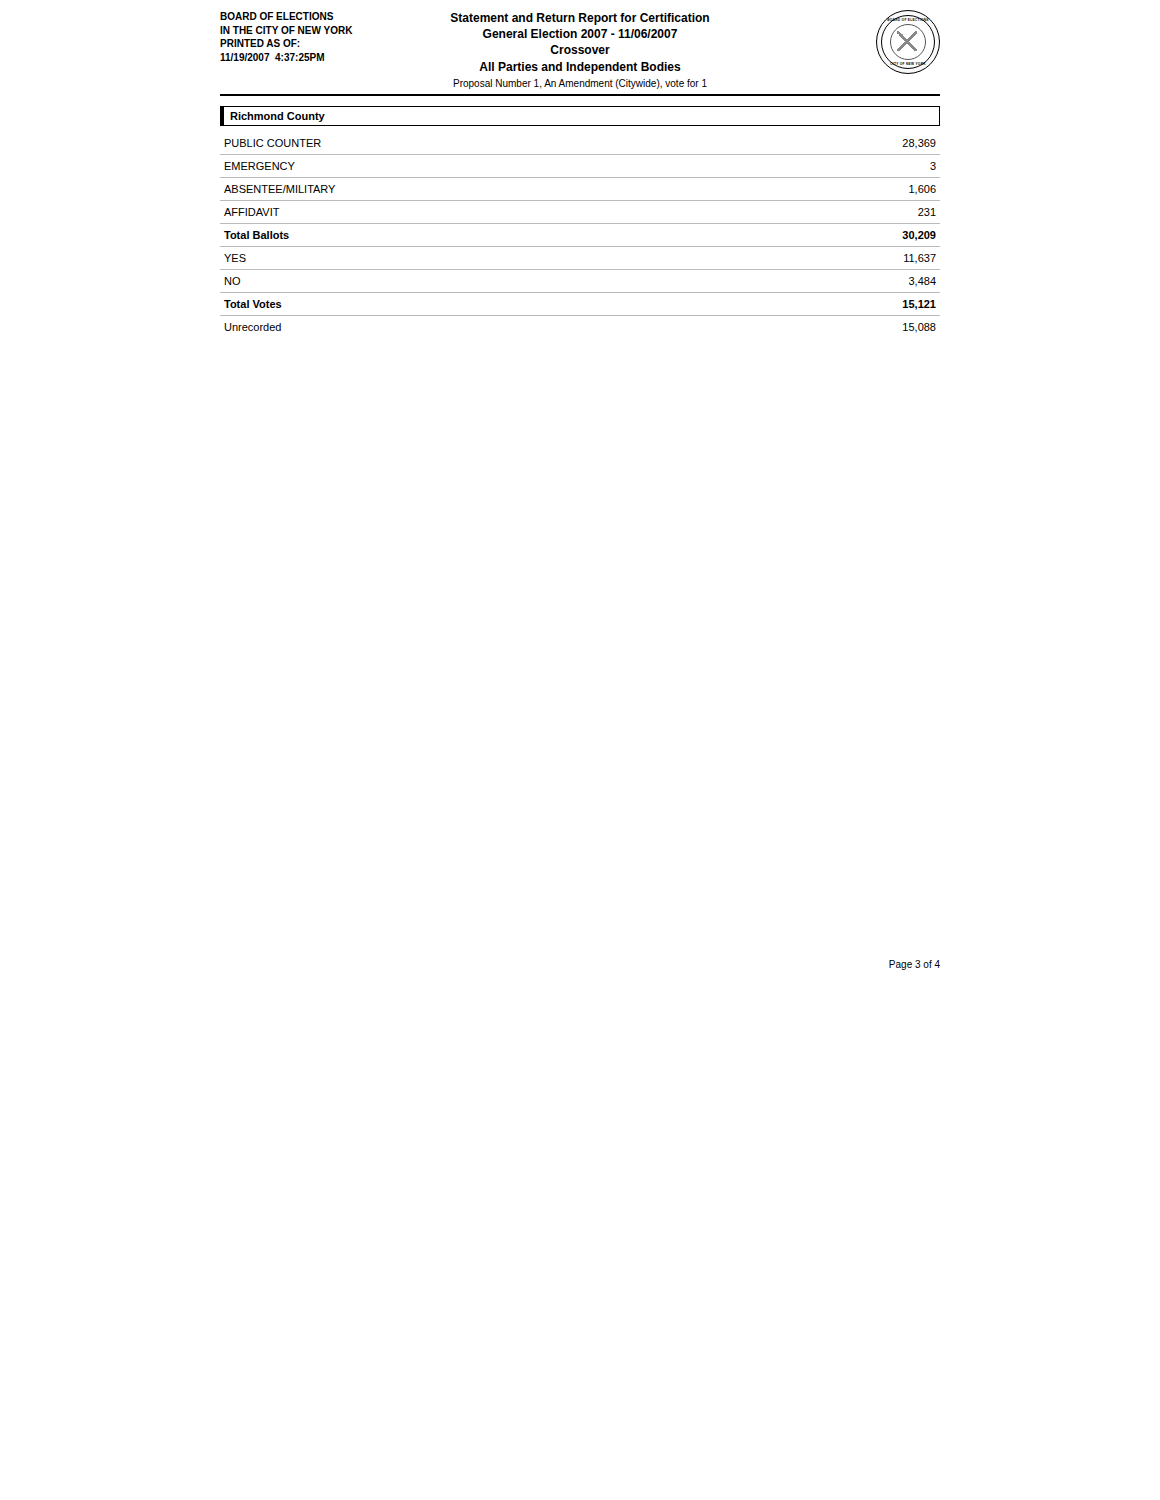BOARD OF ELECTIONS
IN THE CITY OF NEW YORK
PRINTED AS OF:
11/19/2007 4:37:25PM
Statement and Return Report for Certification
General Election 2007 - 11/06/2007
Crossover
All Parties and Independent Bodies
Proposal Number 1, An Amendment (Citywide), vote for 1
BOARD OF ELECTIONS
CITY OF NEW YORK
Richmond County
| PUBLIC COUNTER | 28,369 |
| EMERGENCY | 3 |
| ABSENTEE/MILITARY | 1,606 |
| AFFIDAVIT | 231 |
| Total Ballots | 30,209 |
| YES | 11,637 |
| NO | 3,484 |
| Total Votes | 15,121 |
| Unrecorded | 15,088 |
Page 3 of 4